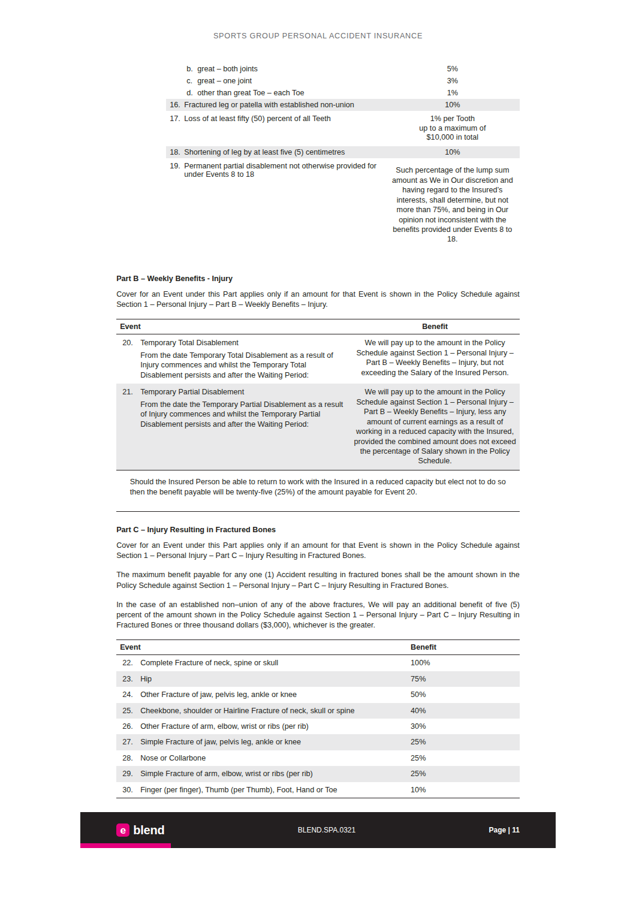SPORTS GROUP PERSONAL ACCIDENT INSURANCE
| | b. | great – both joints | 5% |
| | c. | great – one joint | 3% |
| | d. | other than great Toe – each Toe | 1% |
| 16. | Fractured leg or patella with established non-union | 10% |
| 17. | Loss of at least fifty (50) percent of all Teeth | 1% per Tooth up to a maximum of $10,000 in total |
| 18. | Shortening of leg by at least five (5) centimetres | 10% |
| 19. | Permanent partial disablement not otherwise provided for under Events 8 to 18 | Such percentage of the lump sum amount as We in Our discretion and having regard to the Insured’s interests, shall determine, but not more than 75%, and being in Our opinion not inconsistent with the benefits provided under Events 8 to 18. |
Part B – Weekly Benefits - Injury
Cover for an Event under this Part applies only if an amount for that Event is shown in the Policy Schedule against Section 1 – Personal Injury – Part B – Weekly Benefits – Injury.
| Event | Benefit |
| --- | --- |
| 20. | Temporary Total Disablement From the date Temporary Total Disablement as a result of Injury commences and whilst the Temporary Total Disablement persists and after the Waiting Period: | We will pay up to the amount in the Policy Schedule against Section 1 – Personal Injury – Part B – Weekly Benefits – Injury, but not exceeding the Salary of the Insured Person. |
| 21. | Temporary Partial Disablement From the date the Temporary Partial Disablement as a result of Injury commences and whilst the Temporary Partial Disablement persists and after the Waiting Period: | We will pay up to the amount in the Policy Schedule against Section 1 – Personal Injury – Part B – Weekly Benefits – Injury, less any amount of current earnings as a result of working in a reduced capacity with the Insured, provided the combined amount does not exceed the percentage of Salary shown in the Policy Schedule. |
Should the Insured Person be able to return to work with the Insured in a reduced capacity but elect not to do so then the benefit payable will be twenty-five (25%) of the amount payable for Event 20.
Part C – Injury Resulting in Fractured Bones
Cover for an Event under this Part applies only if an amount for that Event is shown in the Policy Schedule against Section 1 – Personal Injury – Part C – Injury Resulting in Fractured Bones.
The maximum benefit payable for any one (1) Accident resulting in fractured bones shall be the amount shown in the Policy Schedule against Section 1 – Personal Injury – Part C – Injury Resulting in Fractured Bones.
In the case of an established non–union of any of the above fractures, We will pay an additional benefit of five (5) percent of the amount shown in the Policy Schedule against Section 1 – Personal Injury – Part C – Injury Resulting in Fractured Bones or three thousand dollars ($3,000), whichever is the greater.
| Event | Benefit |
| --- | --- |
| 22. | Complete Fracture of neck, spine or skull | 100% |
| 23. | Hip | 75% |
| 24. | Other Fracture of jaw, pelvis leg, ankle or knee | 50% |
| 25. | Cheekbone, shoulder or Hairline Fracture of neck, skull or spine | 40% |
| 26. | Other Fracture of arm, elbow, wrist or ribs (per rib) | 30% |
| 27. | Simple Fracture of jaw, pelvis leg, ankle or knee | 25% |
| 28. | Nose or Collarbone | 25% |
| 29. | Simple Fracture of arm, elbow, wrist or ribs (per rib) | 25% |
| 30. | Finger (per finger), Thumb (per Thumb), Foot, Hand or Toe | 10% |
eblend
BLEND.SPA.0321
Page | 11